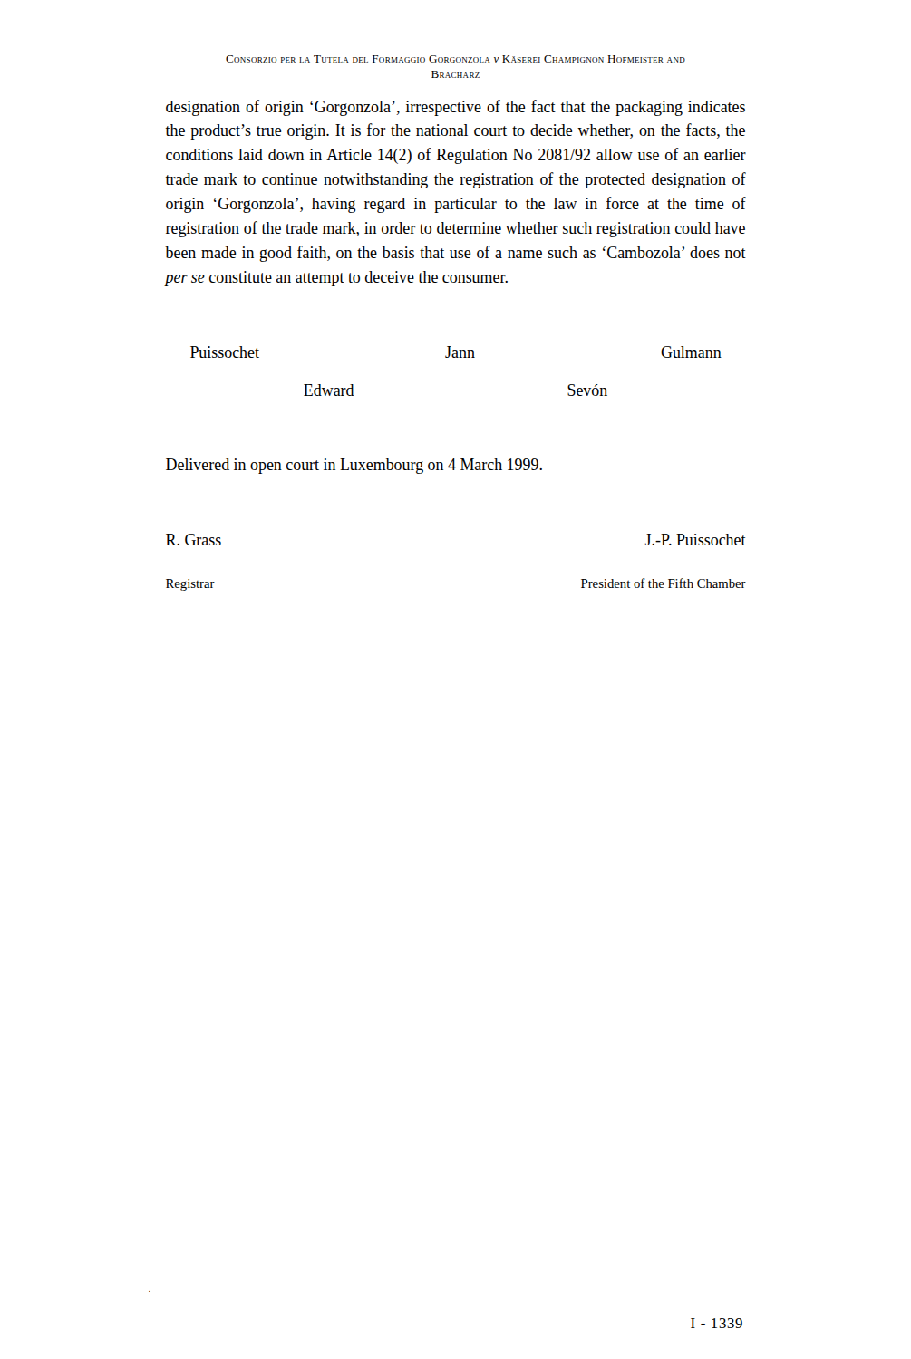Consorzio per la Tutela del Formaggio Gorgonzolav Käserei Champignon Hofmeister and
Bracharz
designation of origin ‘Gorgonzola’, irrespective of the fact that the packaging indicates the product’s true origin. It is for the national court to decide whether, on the facts, the conditions laid down in Article 14(2) of Regulation No 2081/92 allow use of an earlier trade mark to continue notwithstanding the registration of the protected designation of origin ‘Gorgonzola’, having regard in particular to the law in force at the time of registration of the trade mark, in order to determine whether such registration could have been made in good faith, on the basis that use of a name such as ‘Cambozola’ does not per se constitute an attempt to deceive the consumer.
Puissochet Jann Gulmann
Edward Sevón
Delivered in open court in Luxembourg on 4 March 1999.
R. Grass Registrar
J.-P. Puissochet President of the Fifth Chamber
.
I - 1339